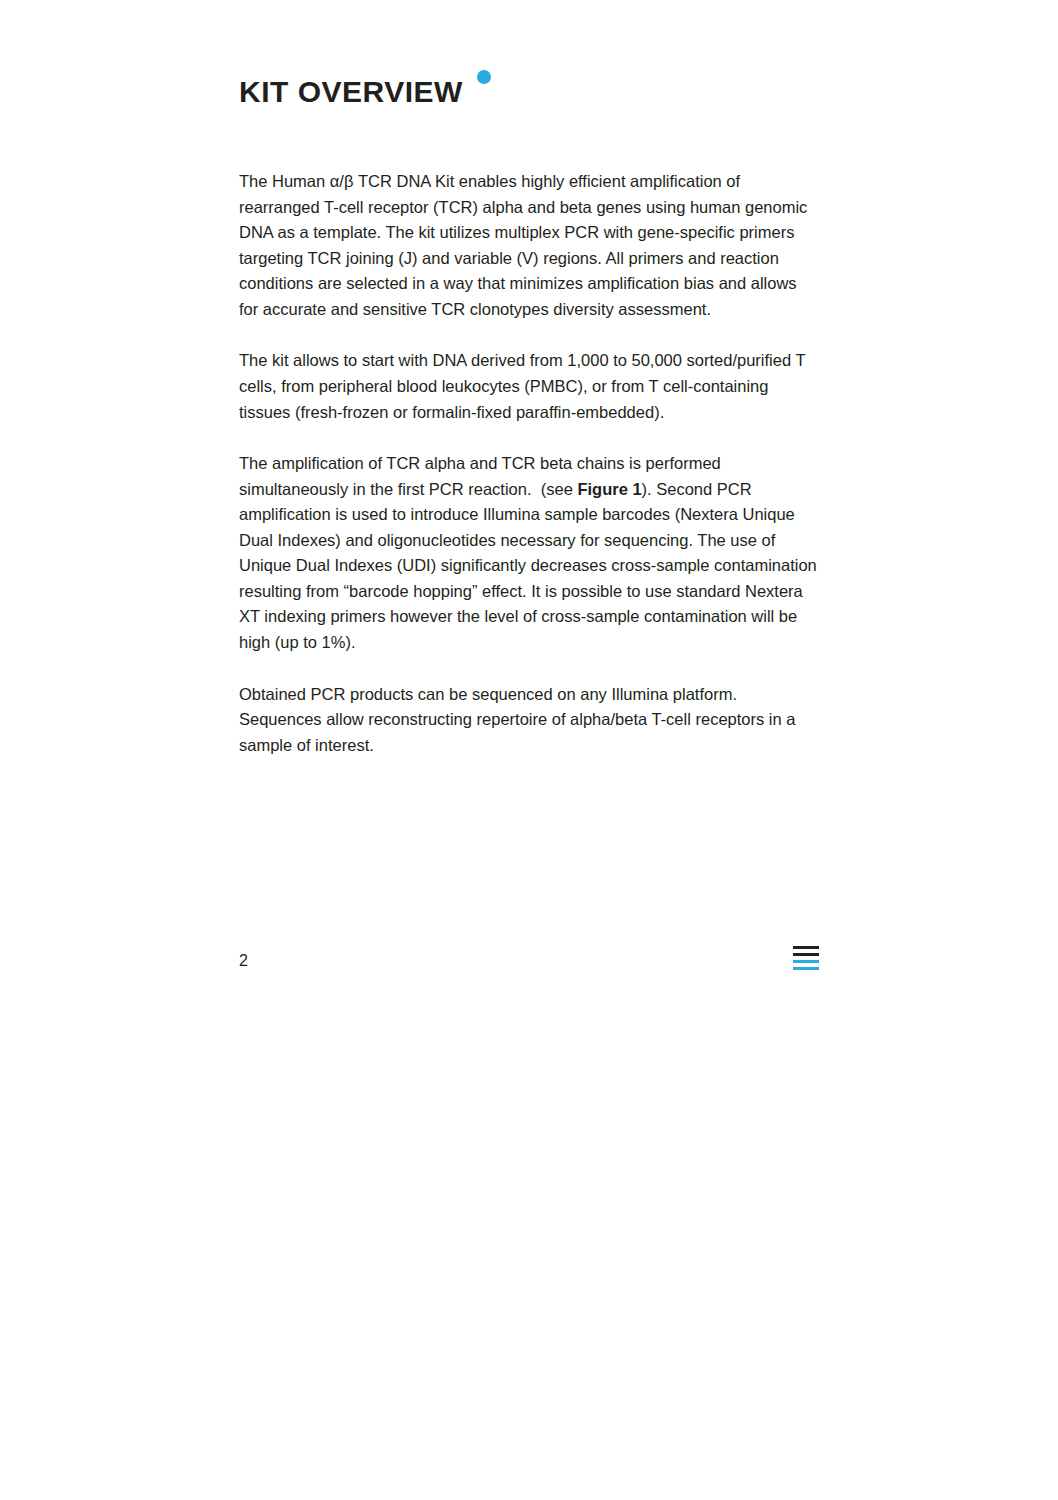KIT OVERVIEW
The Human α/β TCR DNA Kit enables highly efficient amplification of rearranged T-cell receptor (TCR) alpha and beta genes using human genomic DNA as a template. The kit utilizes multiplex PCR with gene-specific primers targeting TCR joining (J) and variable (V) regions. All primers and reaction conditions are selected in a way that minimizes amplification bias and allows for accurate and sensitive TCR clonotypes diversity assessment.
The kit allows to start with DNA derived from 1,000 to 50,000 sorted/purified T cells, from peripheral blood leukocytes (PMBC), or from T cell-containing tissues (fresh-frozen or formalin-fixed paraffin-embedded).
The amplification of TCR alpha and TCR beta chains is performed simultaneously in the first PCR reaction. (see Figure 1). Second PCR amplification is used to introduce Illumina sample barcodes (Nextera Unique Dual Indexes) and oligonucleotides necessary for sequencing. The use of Unique Dual Indexes (UDI) significantly decreases cross-sample contamination resulting from “barcode hopping” effect. It is possible to use standard Nextera XT indexing primers however the level of cross-sample contamination will be high (up to 1%).
Obtained PCR products can be sequenced on any Illumina platform. Sequences allow reconstructing repertoire of alpha/beta T-cell receptors in a sample of interest.
2